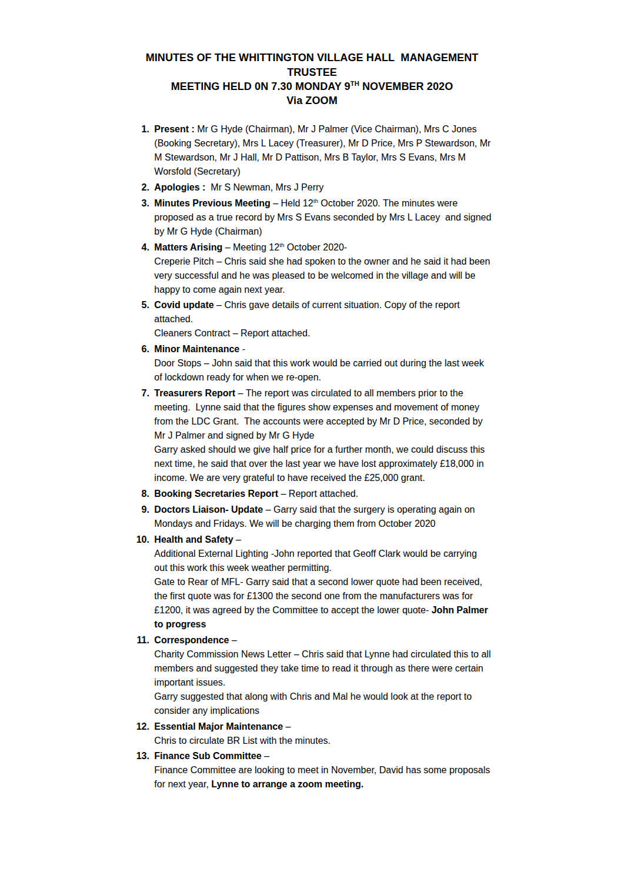MINUTES OF THE WHITTINGTON VILLAGE HALL MANAGEMENT TRUSTEE MEETING HELD 0N 7.30 MONDAY 9TH NOVEMBER 202O Via ZOOM
Present : Mr G Hyde (Chairman), Mr J Palmer (Vice Chairman), Mrs C Jones (Booking Secretary), Mrs L Lacey (Treasurer), Mr D Price, Mrs P Stewardson, Mr M Stewardson, Mr J Hall, Mr D Pattison, Mrs B Taylor, Mrs S Evans, Mrs M Worsfold (Secretary)
Apologies : Mr S Newman, Mrs J Perry
Minutes Previous Meeting – Held 12th October 2020. The minutes were proposed as a true record by Mrs S Evans seconded by Mrs L Lacey and signed by Mr G Hyde (Chairman)
Matters Arising – Meeting 12th October 2020-
Creperie Pitch – Chris said she had spoken to the owner and he said it had been very successful and he was pleased to be welcomed in the village and will be happy to come again next year.
Covid update – Chris gave details of current situation. Copy of the report attached.
Cleaners Contract – Report attached.
Minor Maintenance -
Door Stops – John said that this work would be carried out during the last week of lockdown ready for when we re-open.
Treasurers Report – The report was circulated to all members prior to the meeting. Lynne said that the figures show expenses and movement of money from the LDC Grant. The accounts were accepted by Mr D Price, seconded by Mr J Palmer and signed by Mr G Hyde
Garry asked should we give half price for a further month, we could discuss this next time, he said that over the last year we have lost approximately £18,000 in income. We are very grateful to have received the £25,000 grant.
Booking Secretaries Report – Report attached.
Doctors Liaison- Update – Garry said that the surgery is operating again on Mondays and Fridays. We will be charging them from October 2020
Health and Safety –
Additional External Lighting -John reported that Geoff Clark would be carrying out this work this week weather permitting.
Gate to Rear of MFL- Garry said that a second lower quote had been received, the first quote was for £1300 the second one from the manufacturers was for £1200, it was agreed by the Committee to accept the lower quote- John Palmer to progress
Correspondence –
Charity Commission News Letter – Chris said that Lynne had circulated this to all members and suggested they take time to read it through as there were certain important issues.
Garry suggested that along with Chris and Mal he would look at the report to consider any implications
Essential Major Maintenance –
Chris to circulate BR List with the minutes.
Finance Sub Committee –
Finance Committee are looking to meet in November, David has some proposals for next year, Lynne to arrange a zoom meeting.